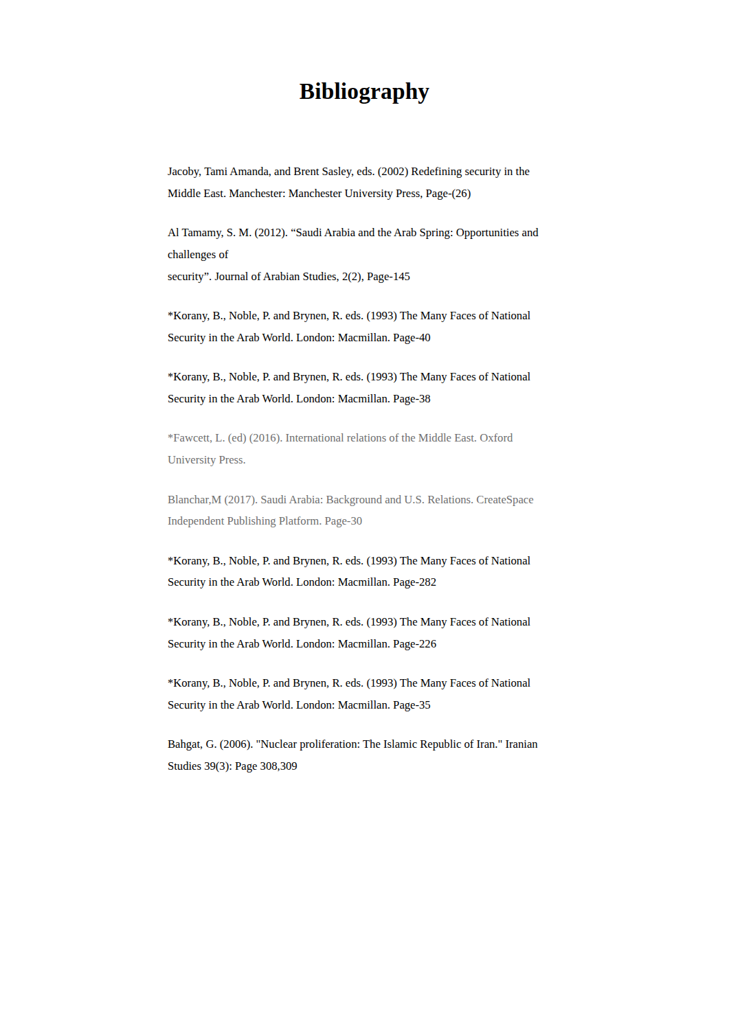Bibliography
Jacoby, Tami Amanda, and Brent Sasley, eds. (2002) Redefining security in the Middle East. Manchester: Manchester University Press, Page-(26)
Al Tamamy, S. M. (2012). “Saudi Arabia and the Arab Spring: Opportunities and challenges of
security”. Journal of Arabian Studies, 2(2), Page-145
*Korany, B., Noble, P. and Brynen, R. eds. (1993) The Many Faces of National Security in the Arab World. London: Macmillan. Page-40
*Korany, B., Noble, P. and Brynen, R. eds. (1993) The Many Faces of National Security in the Arab World. London: Macmillan. Page-38
*Fawcett, L. (ed) (2016). International relations of the Middle East. Oxford University Press.
Blanchar,M (2017). Saudi Arabia: Background and U.S. Relations. CreateSpace Independent Publishing Platform. Page-30
*Korany, B., Noble, P. and Brynen, R. eds. (1993) The Many Faces of National Security in the Arab World. London: Macmillan. Page-282
*Korany, B., Noble, P. and Brynen, R. eds. (1993) The Many Faces of National Security in the Arab World. London: Macmillan. Page-226
*Korany, B., Noble, P. and Brynen, R. eds. (1993) The Many Faces of National Security in the Arab World. London: Macmillan. Page-35
Bahgat, G. (2006). "Nuclear proliferation: The Islamic Republic of Iran." Iranian Studies 39(3): Page 308,309